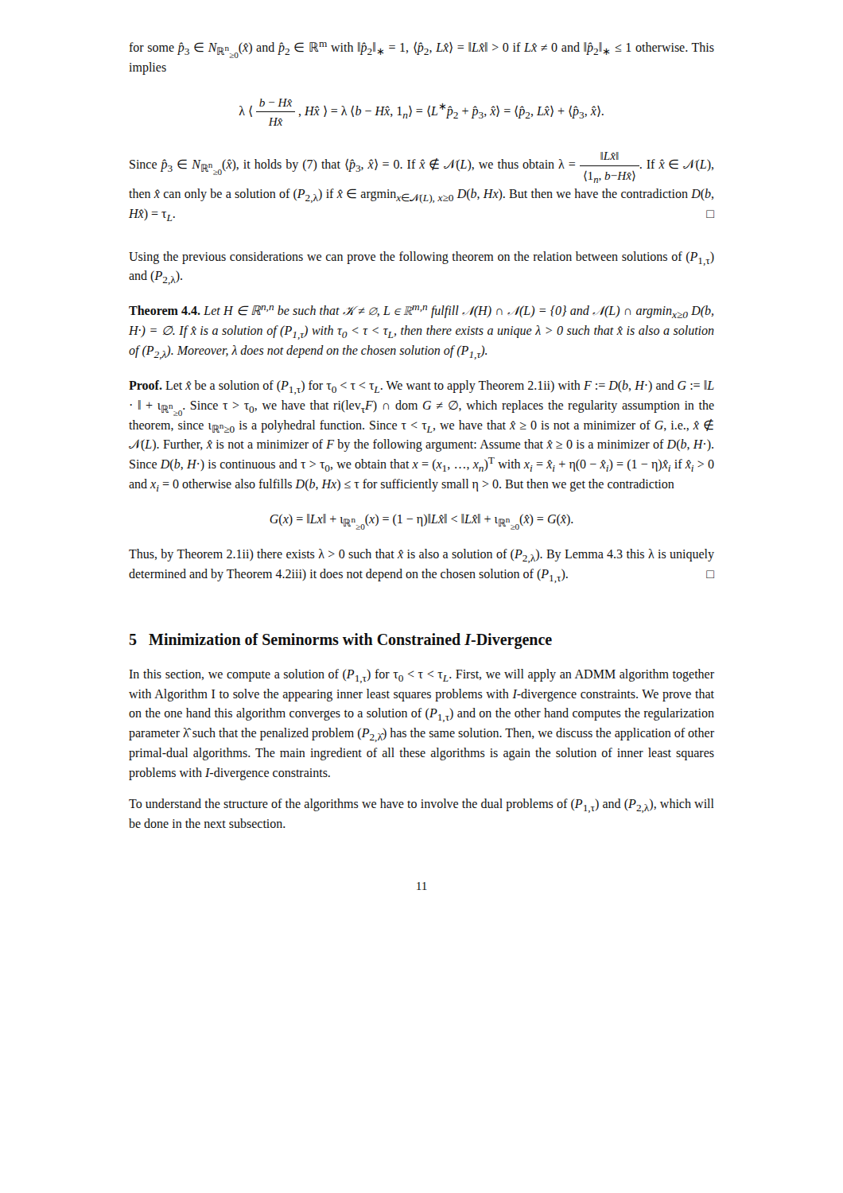for some p̂3 ∈ Nℝn≥0(x̂) and p̂2 ∈ ℝm with ‖p̂2‖∗ = 1, ⟨p̂2, Lx̂⟩ = ‖Lx̂‖ > 0 if Lx̂ ≠ 0 and ‖p̂2‖∗ ≤ 1 otherwise. This implies
λ ⟨ b − Hx̂Hx̂ , Hx̂ ⟩ = λ ⟨b − Hx̂, 1n⟩ = ⟨L∗p̂2 + p̂3, x̂⟩ = ⟨p̂2, Lx̂⟩ + ⟨p̂3, x̂⟩.
Since p̂3 ∈ Nℝn≥0(x̂), it holds by (7) that ⟨p̂3, x̂⟩ = 0. If x̂ ∉ 𝒩(L), we thus obtain λ = ‖Lx̂‖⟨1n, b−Hx̂⟩. If x̂ ∈ 𝒩(L), then x̂ can only be a solution of (P2,λ) if x̂ ∈ argminx∈𝒩(L), x≥0 D(b, Hx). But then we have the contradiction D(b, Hx̂) = τL. □
Using the previous considerations we can prove the following theorem on the relation between solutions of (P1,τ) and (P2,λ).
Theorem 4.4. Let H ∈ ℝn,n be such that 𝒦 ≠ ∅, L ∈ ℝm,n fulfill 𝒩(H) ∩ 𝒩(L) = {0} and 𝒩(L) ∩ argminx≥0 D(b, H·) = ∅. If x̂ is a solution of (P1,τ) with τ0 < τ < τL, then there exists a unique λ > 0 such that x̂ is also a solution of (P2,λ). Moreover, λ does not depend on the chosen solution of (P1,τ).
Proof. Let x̂ be a solution of (P1,τ) for τ0 < τ < τL. We want to apply Theorem 2.1ii) with F := D(b, H·) and G := ‖L · ‖ + ιℝn≥0. Since τ > τ0, we have that ri(levτF) ∩ dom G ≠ ∅, which replaces the regularity assumption in the theorem, since ιℝn≥0 is a polyhedral function. Since τ < τL, we have that x̂ ≥ 0 is not a minimizer of G, i.e., x̂ ∉ 𝒩(L). Further, x̂ is not a minimizer of F by the following argument: Assume that x̂ ≥ 0 is a minimizer of D(b, H·). Since D(b, H·) is continuous and τ > τ0, we obtain that x = (x1, …, xn)T with xi = x̂i + η(0 − x̂i) = (1 − η)x̂i if x̂i > 0 and xi = 0 otherwise also fulfills D(b, Hx) ≤ τ for sufficiently small η > 0. But then we get the contradiction
G(x) = ‖Lx‖ + ιℝn≥0(x) = (1 − η)‖Lx̂‖ < ‖Lx̂‖ + ιℝn≥0(x̂) = G(x̂).
Thus, by Theorem 2.1ii) there exists λ > 0 such that x̂ is also a solution of (P2,λ). By Lemma 4.3 this λ is uniquely determined and by Theorem 4.2iii) it does not depend on the chosen solution of (P1,τ). □
5 Minimization of Seminorms with Constrained I-Divergence
In this section, we compute a solution of (P1,τ) for τ0 < τ < τL. First, we will apply an ADMM algorithm together with Algorithm I to solve the appearing inner least squares problems with I-divergence constraints. We prove that on the one hand this algorithm converges to a solution of (P1,τ) and on the other hand computes the regularization parameter λ̂ such that the penalized problem (P2,λ̂) has the same solution. Then, we discuss the application of other primal-dual algorithms. The main ingredient of all these algorithms is again the solution of inner least squares problems with I-divergence constraints.
To understand the structure of the algorithms we have to involve the dual problems of (P1,τ) and (P2,λ), which will be done in the next subsection.
11